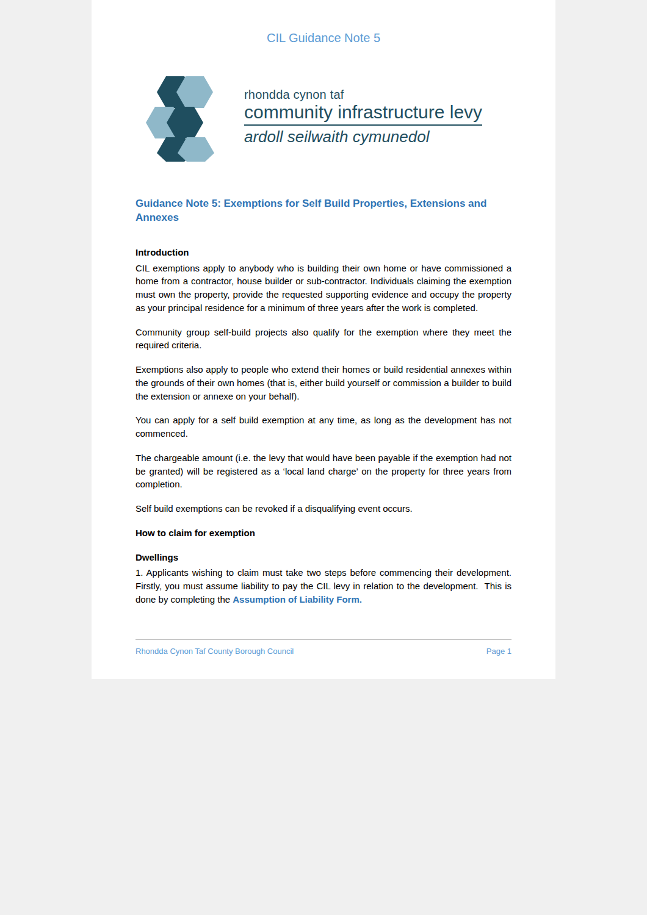CIL Guidance Note 5
rhondda cynon taf
community infrastructure levy
ardoll seilwaith cymunedol
Guidance Note 5: Exemptions for Self Build Properties, Extensions and Annexes
Introduction
CIL exemptions apply to anybody who is building their own home or have commissioned a home from a contractor, house builder or sub-contractor. Individuals claiming the exemption must own the property, provide the requested supporting evidence and occupy the property as your principal residence for a minimum of three years after the work is completed.
Community group self-build projects also qualify for the exemption where they meet the required criteria.
Exemptions also apply to people who extend their homes or build residential annexes within the grounds of their own homes (that is, either build yourself or commission a builder to build the extension or annexe on your behalf).
You can apply for a self build exemption at any time, as long as the development has not commenced.
The chargeable amount (i.e. the levy that would have been payable if the exemption had not be granted) will be registered as a ‘local land charge’ on the property for three years from completion.
Self build exemptions can be revoked if a disqualifying event occurs.
How to claim for exemption
Dwellings
1. Applicants wishing to claim must take two steps before commencing their development. Firstly, you must assume liability to pay the CIL levy in relation to the development. This is done by completing the Assumption of Liability Form.
Rhondda Cynon Taf County Borough Council Page 1